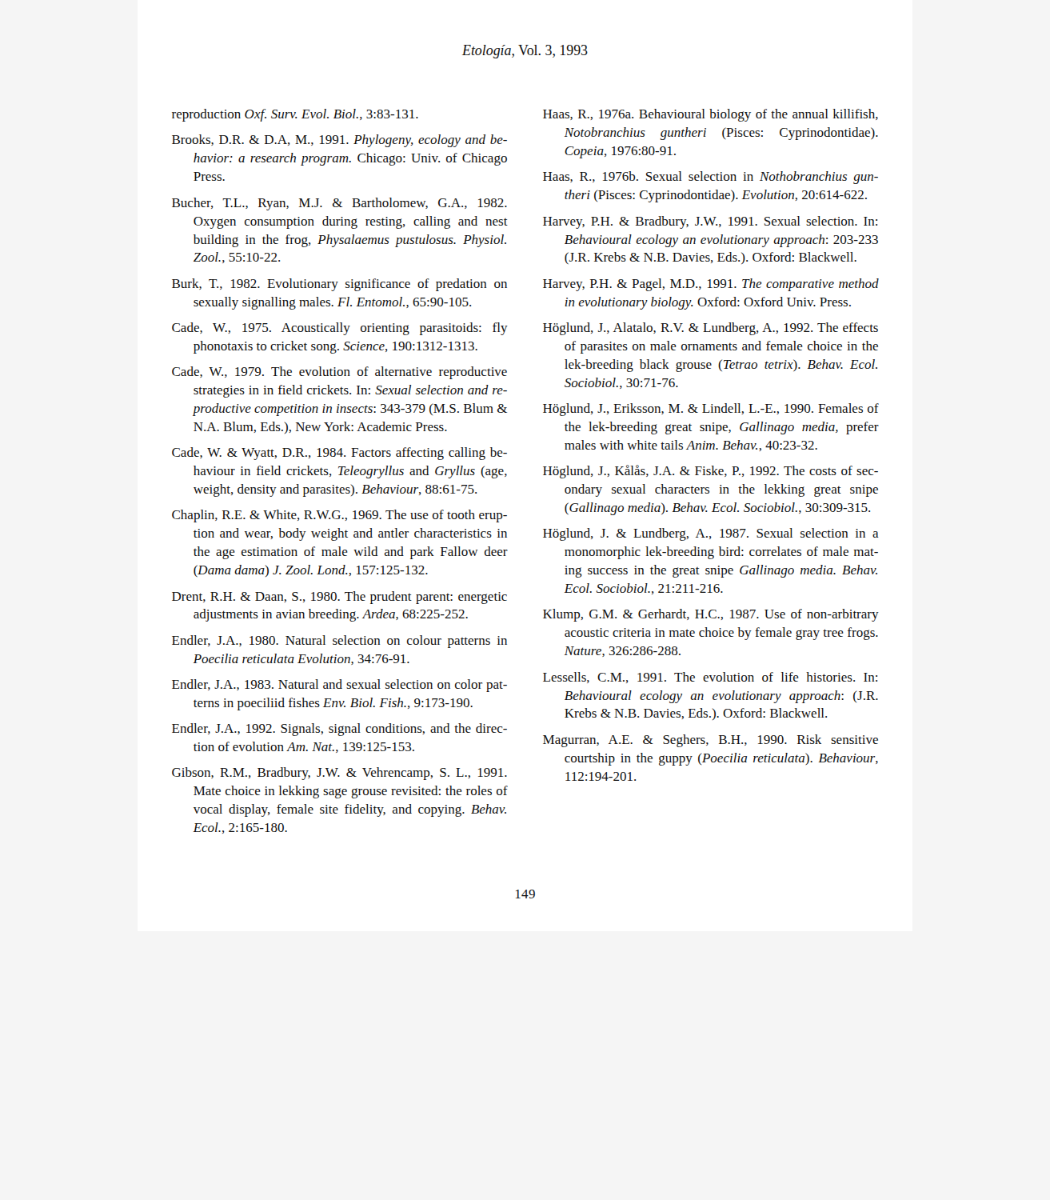Etología, Vol. 3, 1993
reproduction Oxf. Surv. Evol. Biol., 3:83-131.
Brooks, D.R. & D.A, M., 1991. Phylogeny, ecology and behavior: a research program. Chicago: Univ. of Chicago Press.
Bucher, T.L., Ryan, M.J. & Bartholomew, G.A., 1982. Oxygen consumption during resting, calling and nest building in the frog, Physalaemus pustulosus. Physiol. Zool., 55:10-22.
Burk, T., 1982. Evolutionary significance of predation on sexually signalling males. Fl. Entomol., 65:90-105.
Cade, W., 1975. Acoustically orienting parasitoids: fly phonotaxis to cricket song. Science, 190:1312-1313.
Cade, W., 1979. The evolution of alternative reproductive strategies in in field crickets. In: Sexual selection and reproductive competition in insects: 343-379 (M.S. Blum & N.A. Blum, Eds.), New York: Academic Press.
Cade, W. & Wyatt, D.R., 1984. Factors affecting calling behaviour in field crickets, Teleogryllus and Gryllus (age, weight, density and parasites). Behaviour, 88:61-75.
Chaplin, R.E. & White, R.W.G., 1969. The use of tooth eruption and wear, body weight and antler characteristics in the age estimation of male wild and park Fallow deer (Dama dama) J. Zool. Lond., 157:125-132.
Drent, R.H. & Daan, S., 1980. The prudent parent: energetic adjustments in avian breeding. Ardea, 68:225-252.
Endler, J.A., 1980. Natural selection on colour patterns in Poecilia reticulata Evolution, 34:76-91.
Endler, J.A., 1983. Natural and sexual selection on color patterns in poeciliid fishes Env. Biol. Fish., 9:173-190.
Endler, J.A., 1992. Signals, signal conditions, and the direction of evolution Am. Nat., 139:125-153.
Gibson, R.M., Bradbury, J.W. & Vehrencamp, S. L., 1991. Mate choice in lekking sage grouse revisited: the roles of vocal display, female site fidelity, and copying. Behav. Ecol., 2:165-180.
Haas, R., 1976a. Behavioural biology of the annual killifish, Notobranchius guntheri (Pisces: Cyprinodontidae). Copeia, 1976:80-91.
Haas, R., 1976b. Sexual selection in Nothobranchius guntheri (Pisces: Cyprinodontidae). Evolution, 20:614-622.
Harvey, P.H. & Bradbury, J.W., 1991. Sexual selection. In: Behavioural ecology an evolutionary approach: 203-233 (J.R. Krebs & N.B. Davies, Eds.). Oxford: Blackwell.
Harvey, P.H. & Pagel, M.D., 1991. The comparative method in evolutionary biology. Oxford: Oxford Univ. Press.
Höglund, J., Alatalo, R.V. & Lundberg, A., 1992. The effects of parasites on male ornaments and female choice in the lek-breeding black grouse (Tetrao tetrix). Behav. Ecol. Sociobiol., 30:71-76.
Höglund, J., Eriksson, M. & Lindell, L.-E., 1990. Females of the lek-breeding great snipe, Gallinago media, prefer males with white tails Anim. Behav., 40:23-32.
Höglund, J., Kålås, J.A. & Fiske, P., 1992. The costs of secondary sexual characters in the lekking great snipe (Gallinago media). Behav. Ecol. Sociobiol., 30:309-315.
Höglund, J. & Lundberg, A., 1987. Sexual selection in a monomorphic lek-breeding bird: correlates of male mating success in the great snipe Gallinago media. Behav. Ecol. Sociobiol., 21:211-216.
Klump, G.M. & Gerhardt, H.C., 1987. Use of non-arbitrary acoustic criteria in mate choice by female gray tree frogs. Nature, 326:286-288.
Lessells, C.M., 1991. The evolution of life histories. In: Behavioural ecology an evolutionary approach: (J.R. Krebs & N.B. Davies, Eds.). Oxford: Blackwell.
Magurran, A.E. & Seghers, B.H., 1990. Risk sensitive courtship in the guppy (Poecilia reticulata). Behaviour, 112:194-201.
149